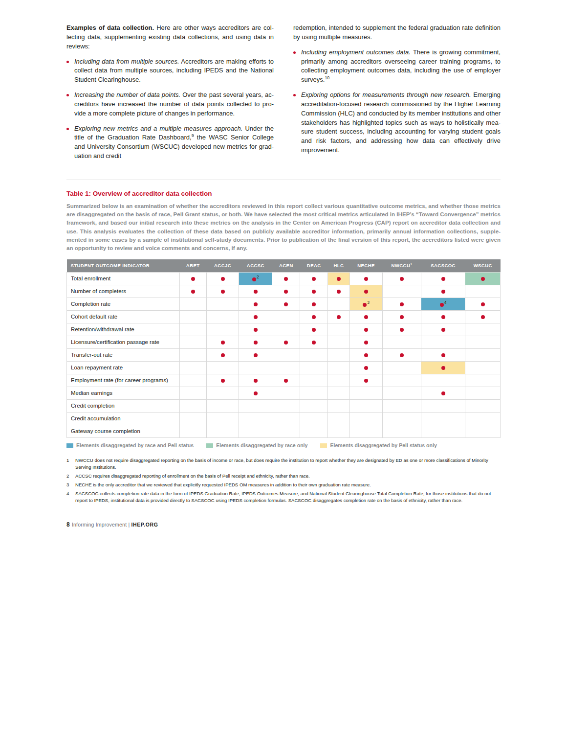Examples of data collection. Here are other ways accreditors are collecting data, supplementing existing data collections, and using data in reviews:
Including data from multiple sources. Accreditors are making efforts to collect data from multiple sources, including IPEDS and the National Student Clearinghouse.
Increasing the number of data points. Over the past several years, accreditors have increased the number of data points collected to provide a more complete picture of changes in performance.
Exploring new metrics and a multiple measures approach. Under the title of the Graduation Rate Dashboard,9 the WASC Senior College and University Consortium (WSCUC) developed new metrics for graduation and credit
redemption, intended to supplement the federal graduation rate definition by using multiple measures.
Including employment outcomes data. There is growing commitment, primarily among accreditors overseeing career training programs, to collecting employment outcomes data, including the use of employer surveys.10
Exploring options for measurements through new research. Emerging accreditation-focused research commissioned by the Higher Learning Commission (HLC) and conducted by its member institutions and other stakeholders has highlighted topics such as ways to holistically measure student success, including accounting for varying student goals and risk factors, and addressing how data can effectively drive improvement.
Table 1: Overview of accreditor data collection
Summarized below is an examination of whether the accreditors reviewed in this report collect various quantitative outcome metrics, and whether those metrics are disaggregated on the basis of race, Pell Grant status, or both. We have selected the most critical metrics articulated in IHEP’s “Toward Convergence” metrics framework, and based our initial research into these metrics on the analysis in the Center on American Progress (CAP) report on accreditor data collection and use. This analysis evaluates the collection of these data based on publicly available accreditor information, primarily annual information collections, supplemented in some cases by a sample of institutional self-study documents. Prior to publication of the final version of this report, the accreditors listed were given an opportunity to review and voice comments and concerns, if any.
| Student Outcome Indicator | ABET | ACCJC | ACCSC | ACEN | DEAC | HLC | NECHE | NWCCU 1 | SACSCOC | WSCUC |
| --- | --- | --- | --- | --- | --- | --- | --- | --- | --- | --- |
| Total enrollment | | | 2 | | | | | | | |
| Number of completers | | | | | | | | | | |
| Completion rate | | | | | | | 3 | | 4 | |
| Cohort default rate | | | | | | | | | | |
| Retention/withdrawal rate | | | | | | | | | | |
| Licensure/certification passage rate | | | | | | | | | | |
| Transfer-out rate | | | | | | | | | | |
| Loan repayment rate | | | | | | | | | | |
| Employment rate (for career programs) | | | | | | | | | | |
| Median earnings | | | | | | | | | | |
| Credit completion | | | | | | | | | | |
| Credit accumulation | | | | | | | | | | |
| Gateway course completion | | | | | | | | | | |
Elements disaggregated by race and Pell status
Elements disaggregated by race only
Elements disaggregated by Pell status only
1 NWCCU does not require disaggregated reporting on the basis of income or race, but does require the institution to report whether they are designated by ED as one or more classifications of Minority Serving Institutions.
2 ACCSC requires disaggregated reporting of enrollment on the basis of Pell receipt and ethnicity, rather than race.
3 NECHE is the only accreditor that we reviewed that explicitly requested IPEDS OM measures in addition to their own graduation rate measure.
4 SACSCOC collects completion rate data in the form of IPEDS Graduation Rate, IPEDS Outcomes Measure, and National Student Clearinghouse Total Completion Rate; for those institutions that do not report to IPEDS, institutional data is provided directly to SACSCOC using IPEDS completion formulas. SACSCOC disaggregates completion rate on the basis of ethnicity, rather than race.
8 Informing Improvement | IHEP.ORG